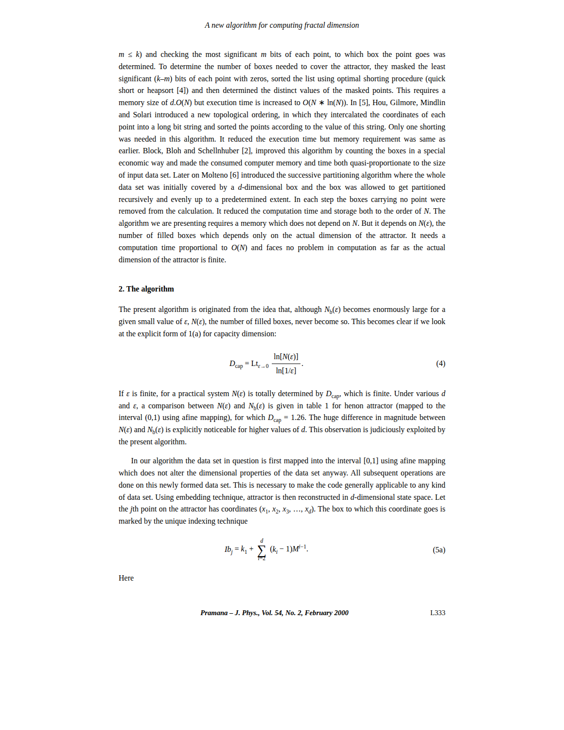A new algorithm for computing fractal dimension
m ≤ k) and checking the most significant m bits of each point, to which box the point goes was determined. To determine the number of boxes needed to cover the attractor, they masked the least significant (k–m) bits of each point with zeros, sorted the list using optimal shorting procedure (quick short or heapsort [4]) and then determined the distinct values of the masked points. This requires a memory size of d.O(N) but execution time is increased to O(N ∗ ln(N)). In [5], Hou, Gilmore, Mindlin and Solari introduced a new topological ordering, in which they intercalated the coordinates of each point into a long bit string and sorted the points according to the value of this string. Only one shorting was needed in this algorithm. It reduced the execution time but memory requirement was same as earlier. Block, Bloh and Schellnhuber [2], improved this algorithm by counting the boxes in a special economic way and made the consumed computer memory and time both quasi-proportionate to the size of input data set. Later on Molteno [6] introduced the successive partitioning algorithm where the whole data set was initially covered by a d-dimensional box and the box was allowed to get partitioned recursively and evenly up to a predetermined extent. In each step the boxes carrying no point were removed from the calculation. It reduced the computation time and storage both to the order of N. The algorithm we are presenting requires a memory which does not depend on N. But it depends on N(ε), the number of filled boxes which depends only on the actual dimension of the attractor. It needs a computation time proportional to O(N) and faces no problem in computation as far as the actual dimension of the attractor is finite.
2. The algorithm
The present algorithm is originated from the idea that, although Nb(ε) becomes enormously large for a given small value of ε, N(ε), the number of filled boxes, never become so. This becomes clear if we look at the explicit form of 1(a) for capacity dimension:
Dcap = Ltε→0 ln[N(ε)] ln[1/ε] .
(4)
If ε is finite, for a practical system N(ε) is totally determined by Dcap, which is finite. Under various d and ε, a comparison between N(ε) and Nb(ε) is given in table 1 for henon attractor (mapped to the interval (0,1) using afine mapping), for which Dcap = 1.26. The huge difference in magnitude between N(ε) and Nb(ε) is explicitly noticeable for higher values of d. This observation is judiciously exploited by the present algorithm.
In our algorithm the data set in question is first mapped into the interval [0,1] using afine mapping which does not alter the dimensional properties of the data set anyway. All subsequent operations are done on this newly formed data set. This is necessary to make the code generally applicable to any kind of data set. Using embedding technique, attractor is then reconstructed in d-dimensional state space. Let the jth point on the attractor has coordinates (x1, x2, x3, …, xd). The box to which this coordinate goes is marked by the unique indexing technique
Ibj = k1 + d ∑ i=2 (ki − 1)Mi−1.
(5a)
Here
Pramana – J. Phys., Vol. 54, No. 2, February 2000 L333